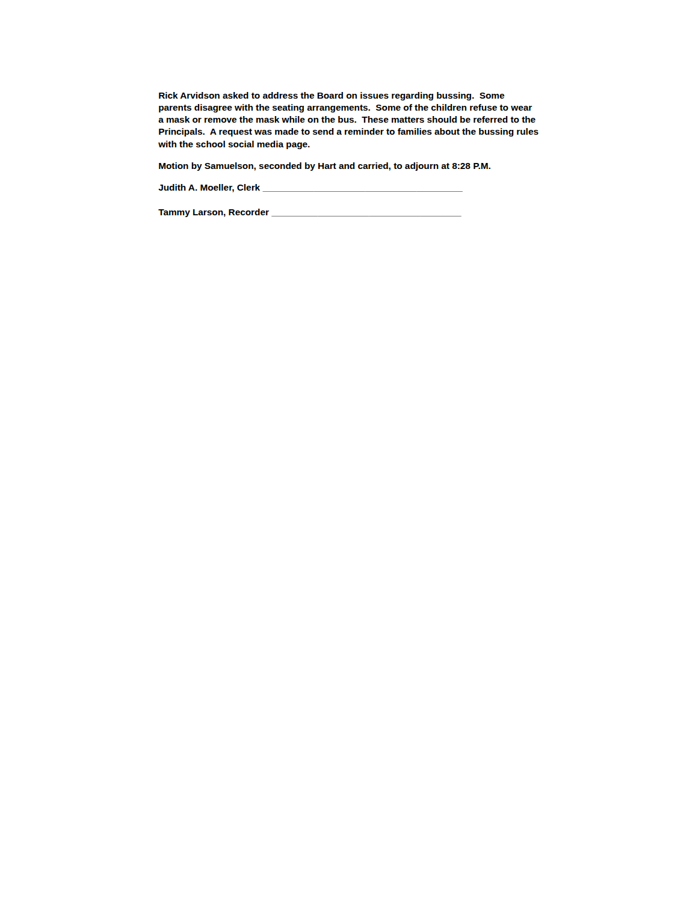Rick Arvidson asked to address the Board on issues regarding bussing. Some parents disagree with the seating arrangements. Some of the children refuse to wear a mask or remove the mask while on the bus. These matters should be referred to the Principals. A request was made to send a reminder to families about the bussing rules with the school social media page.
Motion by Samuelson, seconded by Hart and carried, to adjourn at 8:28 P.M.
Judith A. Moeller, Clerk _______________________________________
Tammy Larson, Recorder _____________________________________